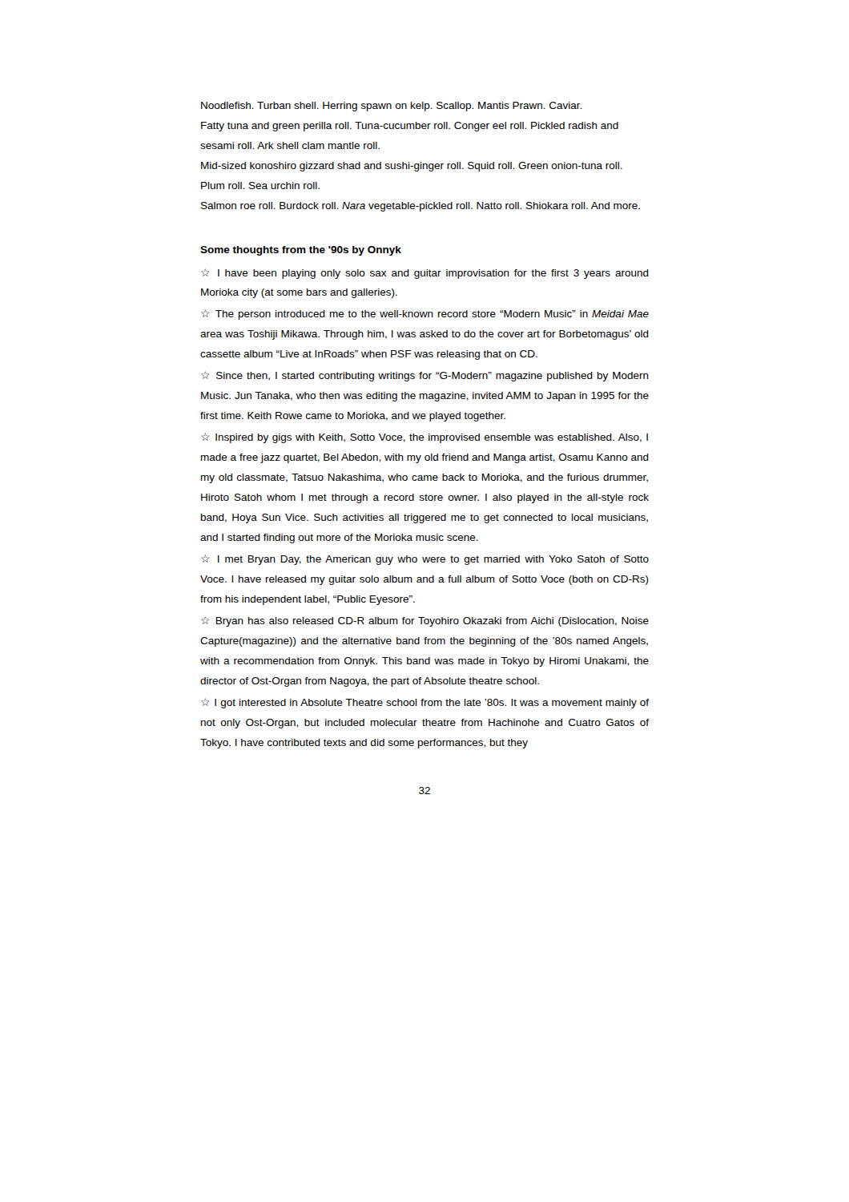Noodlefish. Turban shell. Herring spawn on kelp. Scallop. Mantis Prawn. Caviar.
Fatty tuna and green perilla roll. Tuna-cucumber roll. Conger eel roll. Pickled radish and sesami roll. Ark shell clam mantle roll.
Mid-sized konoshiro gizzard shad and sushi-ginger roll. Squid roll. Green onion-tuna roll. Plum roll. Sea urchin roll.
Salmon roe roll. Burdock roll. Nara vegetable-pickled roll. Natto roll. Shiokara roll. And more.
Some thoughts from the '90s by Onnyk
☆ I have been playing only solo sax and guitar improvisation for the first 3 years around Morioka city (at some bars and galleries).
☆ The person introduced me to the well-known record store “Modern Music” in Meidai Mae area was Toshiji Mikawa. Through him, I was asked to do the cover art for Borbetomagus’ old cassette album “Live at InRoads” when PSF was releasing that on CD.
☆ Since then, I started contributing writings for “G-Modern” magazine published by Modern Music. Jun Tanaka, who then was editing the magazine, invited AMM to Japan in 1995 for the first time. Keith Rowe came to Morioka, and we played together.
☆ Inspired by gigs with Keith, Sotto Voce, the improvised ensemble was established. Also, I made a free jazz quartet, Bel Abedon, with my old friend and Manga artist, Osamu Kanno and my old classmate, Tatsuo Nakashima, who came back to Morioka, and the furious drummer, Hiroto Satoh whom I met through a record store owner. I also played in the all-style rock band, Hoya Sun Vice. Such activities all triggered me to get connected to local musicians, and I started finding out more of the Morioka music scene.
☆ I met Bryan Day, the American guy who were to get married with Yoko Satoh of Sotto Voce. I have released my guitar solo album and a full album of Sotto Voce (both on CD-Rs) from his independent label, “Public Eyesore”.
☆ Bryan has also released CD-R album for Toyohiro Okazaki from Aichi (Dislocation, Noise Capture(magazine)) and the alternative band from the beginning of the ’80s named Angels, with a recommendation from Onnyk. This band was made in Tokyo by Hiromi Unakami, the director of Ost-Organ from Nagoya, the part of Absolute theatre school.
☆ I got interested in Absolute Theatre school from the late ’80s. It was a movement mainly of not only Ost-Organ, but included molecular theatre from Hachinohe and Cuatro Gatos of Tokyo. I have contributed texts and did some performances, but they
32